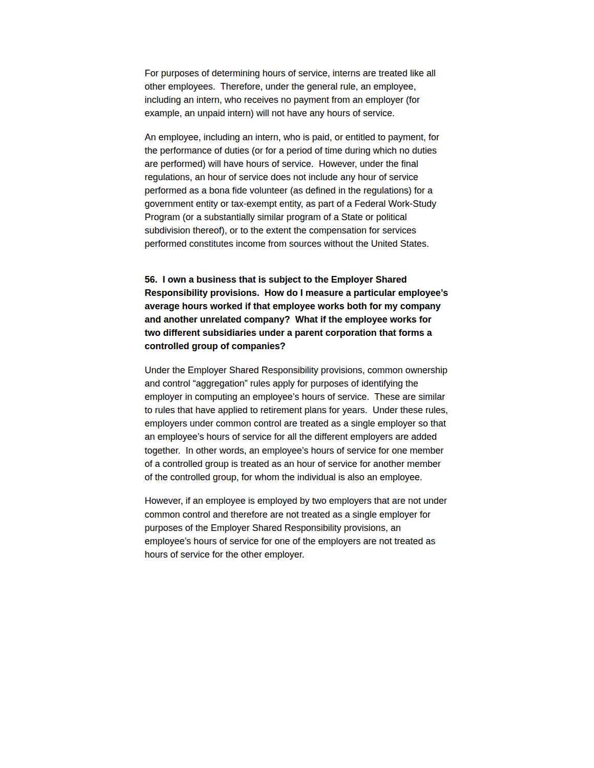For purposes of determining hours of service, interns are treated like all other employees. Therefore, under the general rule, an employee, including an intern, who receives no payment from an employer (for example, an unpaid intern) will not have any hours of service.
An employee, including an intern, who is paid, or entitled to payment, for the performance of duties (or for a period of time during which no duties are performed) will have hours of service. However, under the final regulations, an hour of service does not include any hour of service performed as a bona fide volunteer (as defined in the regulations) for a government entity or tax-exempt entity, as part of a Federal Work-Study Program (or a substantially similar program of a State or political subdivision thereof), or to the extent the compensation for services performed constitutes income from sources without the United States.
56. I own a business that is subject to the Employer Shared Responsibility provisions. How do I measure a particular employee’s average hours worked if that employee works both for my company and another unrelated company? What if the employee works for two different subsidiaries under a parent corporation that forms a controlled group of companies?
Under the Employer Shared Responsibility provisions, common ownership and control “aggregation” rules apply for purposes of identifying the employer in computing an employee’s hours of service. These are similar to rules that have applied to retirement plans for years. Under these rules, employers under common control are treated as a single employer so that an employee’s hours of service for all the different employers are added together. In other words, an employee’s hours of service for one member of a controlled group is treated as an hour of service for another member of the controlled group, for whom the individual is also an employee.
However, if an employee is employed by two employers that are not under common control and therefore are not treated as a single employer for purposes of the Employer Shared Responsibility provisions, an employee’s hours of service for one of the employers are not treated as hours of service for the other employer.